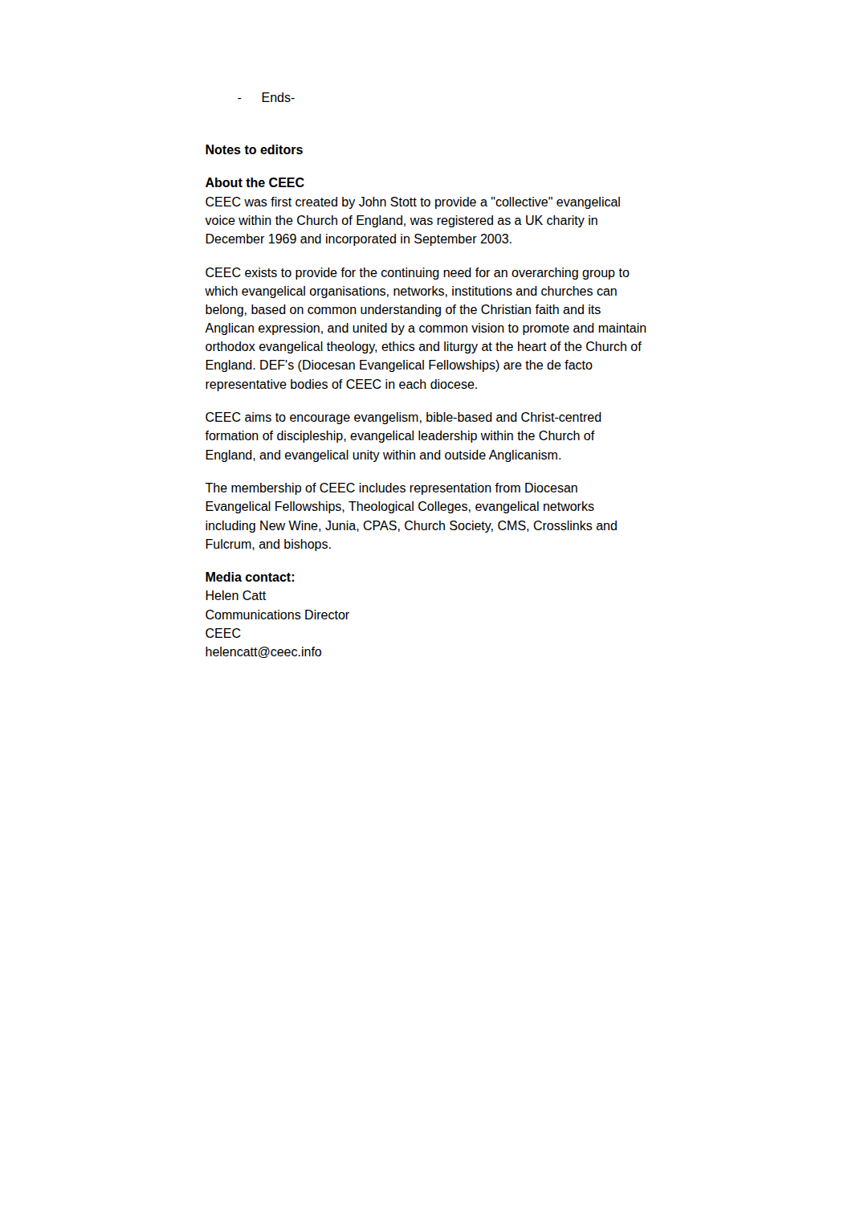-Ends-
Notes to editors
About the CEEC
CEEC was first created by John Stott to provide a "collective" evangelical voice within the Church of England, was registered as a UK charity in December 1969 and incorporated in September 2003.
CEEC exists to provide for the continuing need for an overarching group to which evangelical organisations, networks, institutions and churches can belong, based on common understanding of the Christian faith and its Anglican expression, and united by a common vision to promote and maintain orthodox evangelical theology, ethics and liturgy at the heart of the Church of England. DEF's (Diocesan Evangelical Fellowships) are the de facto representative bodies of CEEC in each diocese.
CEEC aims to encourage evangelism, bible-based and Christ-centred formation of discipleship, evangelical leadership within the Church of England, and evangelical unity within and outside Anglicanism.
The membership of CEEC includes representation from Diocesan Evangelical Fellowships, Theological Colleges, evangelical networks including New Wine, Junia, CPAS, Church Society, CMS, Crosslinks and Fulcrum, and bishops.
Media contact:
Helen Catt
Communications Director
CEEC
helencatt@ceec.info